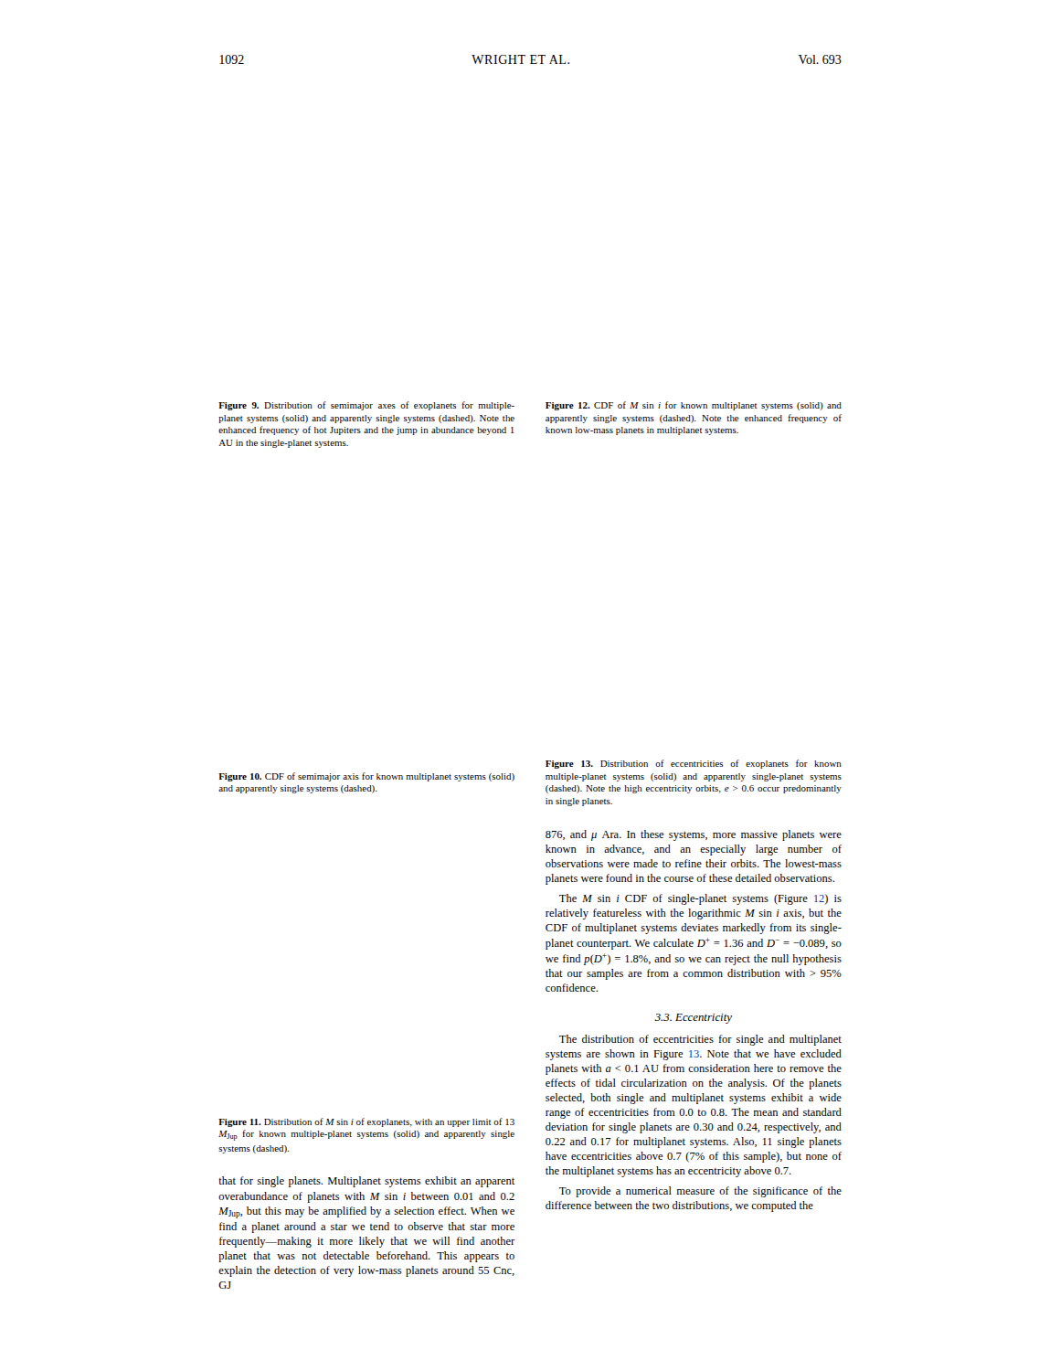1092 WRIGHT ET AL. Vol. 693
Figure 9. Distribution of semimajor axes of exoplanets for multiple-planet systems (solid) and apparently single systems (dashed). Note the enhanced frequency of hot Jupiters and the jump in abundance beyond 1 AU in the single-planet systems.
Figure 10. CDF of semimajor axis for known multiplanet systems (solid) and apparently single systems (dashed).
Figure 11. Distribution of M sin i of exoplanets, with an upper limit of 13 MJup for known multiple-planet systems (solid) and apparently single systems (dashed).
that for single planets. Multiplanet systems exhibit an apparent overabundance of planets with M sin i between 0.01 and 0.2 MJup, but this may be amplified by a selection effect. When we find a planet around a star we tend to observe that star more frequently—making it more likely that we will find another planet that was not detectable beforehand. This appears to explain the detection of very low-mass planets around 55 Cnc, GJ
Figure 12. CDF of M sin i for known multiplanet systems (solid) and apparently single systems (dashed). Note the enhanced frequency of known low-mass planets in multiplanet systems.
Figure 13. Distribution of eccentricities of exoplanets for known multiple-planet systems (solid) and apparently single-planet systems (dashed). Note the high eccentricity orbits, e > 0.6 occur predominantly in single planets.
876, and μ Ara. In these systems, more massive planets were known in advance, and an especially large number of observations were made to refine their orbits. The lowest-mass planets were found in the course of these detailed observations.
The M sin i CDF of single-planet systems (Figure 12) is relatively featureless with the logarithmic M sin i axis, but the CDF of multiplanet systems deviates markedly from its single-planet counterpart. We calculate D+ = 1.36 and D− = −0.089, so we find p(D+) = 1.8%, and so we can reject the null hypothesis that our samples are from a common distribution with > 95% confidence.
3.3. Eccentricity
The distribution of eccentricities for single and multiplanet systems are shown in Figure 13. Note that we have excluded planets with a < 0.1 AU from consideration here to remove the effects of tidal circularization on the analysis. Of the planets selected, both single and multiplanet systems exhibit a wide range of eccentricities from 0.0 to 0.8. The mean and standard deviation for single planets are 0.30 and 0.24, respectively, and 0.22 and 0.17 for multiplanet systems. Also, 11 single planets have eccentricities above 0.7 (7% of this sample), but none of the multiplanet systems has an eccentricity above 0.7.
To provide a numerical measure of the significance of the difference between the two distributions, we computed the